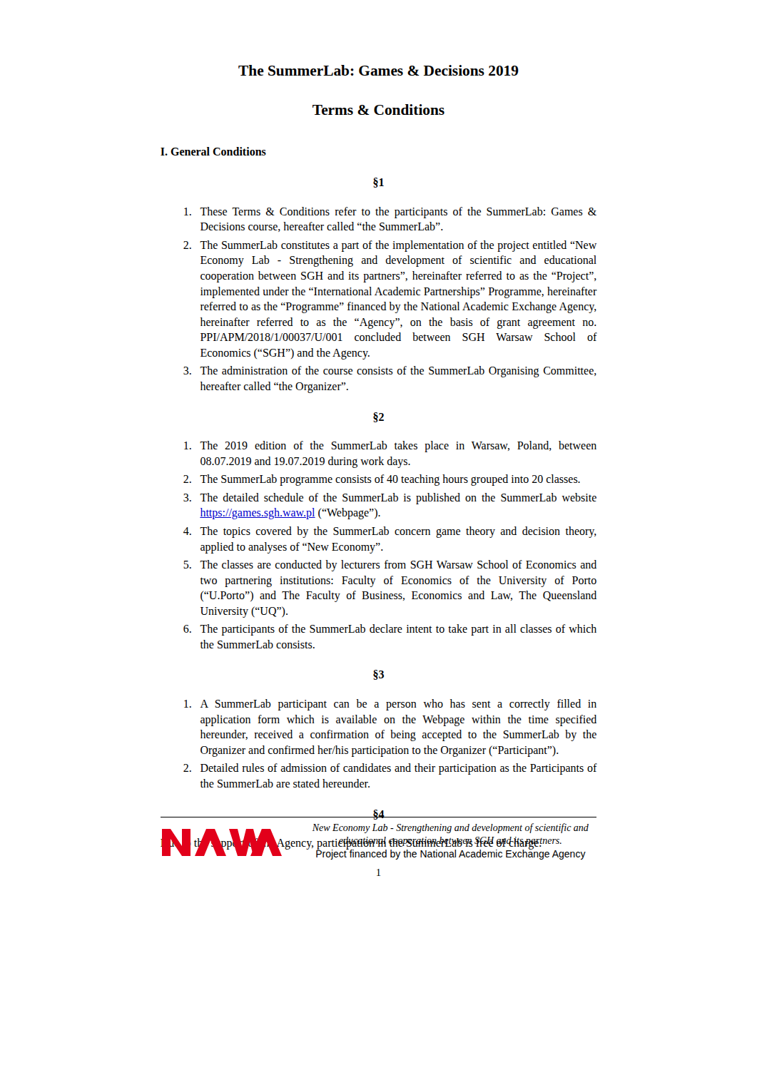The SummerLab: Games & Decisions 2019 Terms & Conditions
I. General Conditions
§1
These Terms & Conditions refer to the participants of the SummerLab: Games & Decisions course, hereafter called “the SummerLab”.
The SummerLab constitutes a part of the implementation of the project entitled “New Economy Lab - Strengthening and development of scientific and educational cooperation between SGH and its partners”, hereinafter referred to as the “Project”, implemented under the “International Academic Partnerships” Programme, hereinafter referred to as the “Programme” financed by the National Academic Exchange Agency, hereinafter referred to as the “Agency”, on the basis of grant agreement no. PPI/APM/2018/1/00037/U/001 concluded between SGH Warsaw School of Economics (“SGH”) and the Agency.
The administration of the course consists of the SummerLab Organising Committee, hereafter called “the Organizer”.
§2
The 2019 edition of the SummerLab takes place in Warsaw, Poland, between 08.07.2019 and 19.07.2019 during work days.
The SummerLab programme consists of 40 teaching hours grouped into 20 classes.
The detailed schedule of the SummerLab is published on the SummerLab website https://games.sgh.waw.pl (“Webpage”).
The topics covered by the SummerLab concern game theory and decision theory, applied to analyses of “New Economy”.
The classes are conducted by lecturers from SGH Warsaw School of Economics and two partnering institutions: Faculty of Economics of the University of Porto (“U.Porto”) and The Faculty of Business, Economics and Law, The Queensland University (“UQ”).
The participants of the SummerLab declare intent to take part in all classes of which the SummerLab consists.
§3
A SummerLab participant can be a person who has sent a correctly filled in application form which is available on the Webpage within the time specified hereunder, received a confirmation of being accepted to the SummerLab by the Organizer and confirmed her/his participation to the Organizer (“Participant”).
Detailed rules of admission of candidates and their participation as the Participants of the SummerLab are stated hereunder.
§4
Due to the support of the Agency, participation in the SummerLab is free of charge.
New Economy Lab - Strengthening and development of scientific and educational cooperation between SGH and its partners.
Project financed by the National Academic Exchange Agency
1